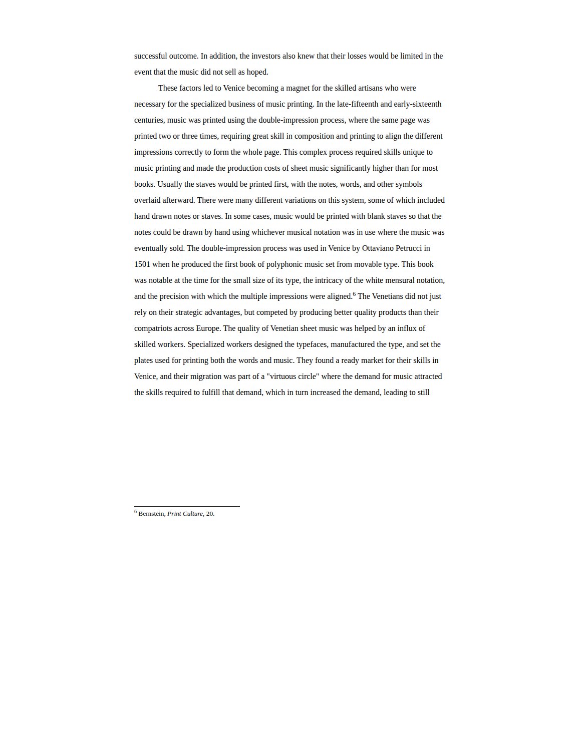successful outcome. In addition, the investors also knew that their losses would be limited in the event that the music did not sell as hoped.
These factors led to Venice becoming a magnet for the skilled artisans who were necessary for the specialized business of music printing. In the late-fifteenth and early-sixteenth centuries, music was printed using the double-impression process, where the same page was printed two or three times, requiring great skill in composition and printing to align the different impressions correctly to form the whole page. This complex process required skills unique to music printing and made the production costs of sheet music significantly higher than for most books. Usually the staves would be printed first, with the notes, words, and other symbols overlaid afterward. There were many different variations on this system, some of which included hand drawn notes or staves. In some cases, music would be printed with blank staves so that the notes could be drawn by hand using whichever musical notation was in use where the music was eventually sold. The double-impression process was used in Venice by Ottaviano Petrucci in 1501 when he produced the first book of polyphonic music set from movable type. This book was notable at the time for the small size of its type, the intricacy of the white mensural notation, and the precision with which the multiple impressions were aligned.6 The Venetians did not just rely on their strategic advantages, but competed by producing better quality products than their compatriots across Europe. The quality of Venetian sheet music was helped by an influx of skilled workers. Specialized workers designed the typefaces, manufactured the type, and set the plates used for printing both the words and music. They found a ready market for their skills in Venice, and their migration was part of a "virtuous circle" where the demand for music attracted the skills required to fulfill that demand, which in turn increased the demand, leading to still
6 Bernstein, Print Culture, 20.